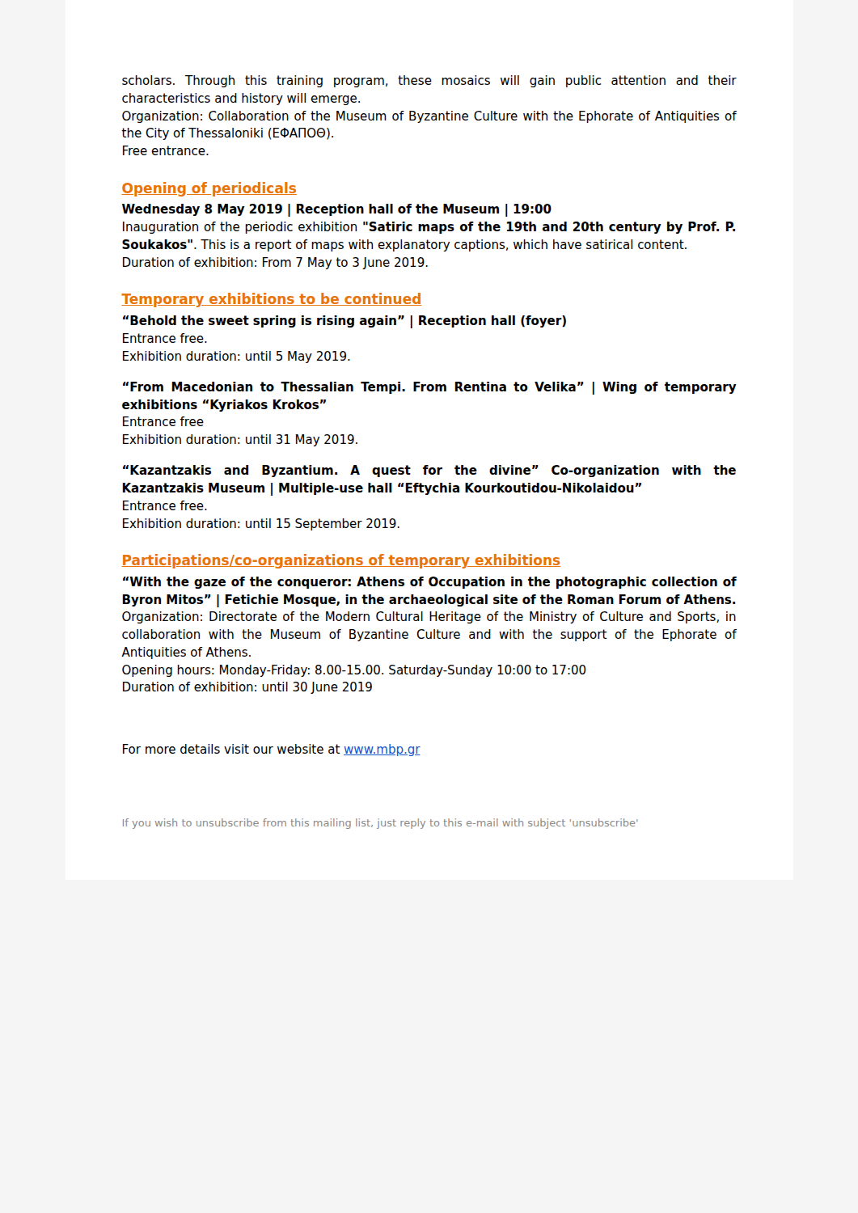scholars. Through this training program, these mosaics will gain public attention and their characteristics and history will emerge.
Organization: Collaboration of the Museum of Byzantine Culture with the Ephorate of Antiquities of the City of Thessaloniki (ΕΦΑΠΟΘ).
Free entrance.
Opening of periodicals
Wednesday 8 May 2019 | Reception hall of the Museum | 19:00
Inauguration of the periodic exhibition "Satiric maps of the 19th and 20th century by Prof. P. Soukakos". This is a report of maps with explanatory captions, which have satirical content.
Duration of exhibition: From 7 May to 3 June 2019.
Temporary exhibitions to be continued
“Behold the sweet spring is rising again” | Reception hall (foyer)
Entrance free.
Exhibition duration: until 5 May 2019.
“From Macedonian to Thessalian Tempi. From Rentina to Velika” | Wing of temporary exhibitions “Kyriakos Krokos”
Entrance free
Exhibition duration: until 31 May 2019.
“Kazantzakis and Byzantium. A quest for the divine” Co-organization with the Kazantzakis Museum | Multiple-use hall “Eftychia Kourkoutidou-Nikolaidou”
Entrance free.
Exhibition duration: until 15 September 2019.
Participations/co-organizations of temporary exhibitions
“With the gaze of the conqueror: Athens of Occupation in the photographic collection of Byron Mitos” | Fetichie Mosque, in the archaeological site of the Roman Forum of Athens.
Organization: Directorate of the Modern Cultural Heritage of the Ministry of Culture and Sports, in collaboration with the Museum of Byzantine Culture and with the support of the Ephorate of Antiquities of Athens.
Opening hours: Monday-Friday: 8.00-15.00. Saturday-Sunday 10:00 to 17:00
Duration of exhibition: until 30 June 2019
For more details visit our website at www.mbp.gr
If you wish to unsubscribe from this mailing list, just reply to this e-mail with subject 'unsubscribe'